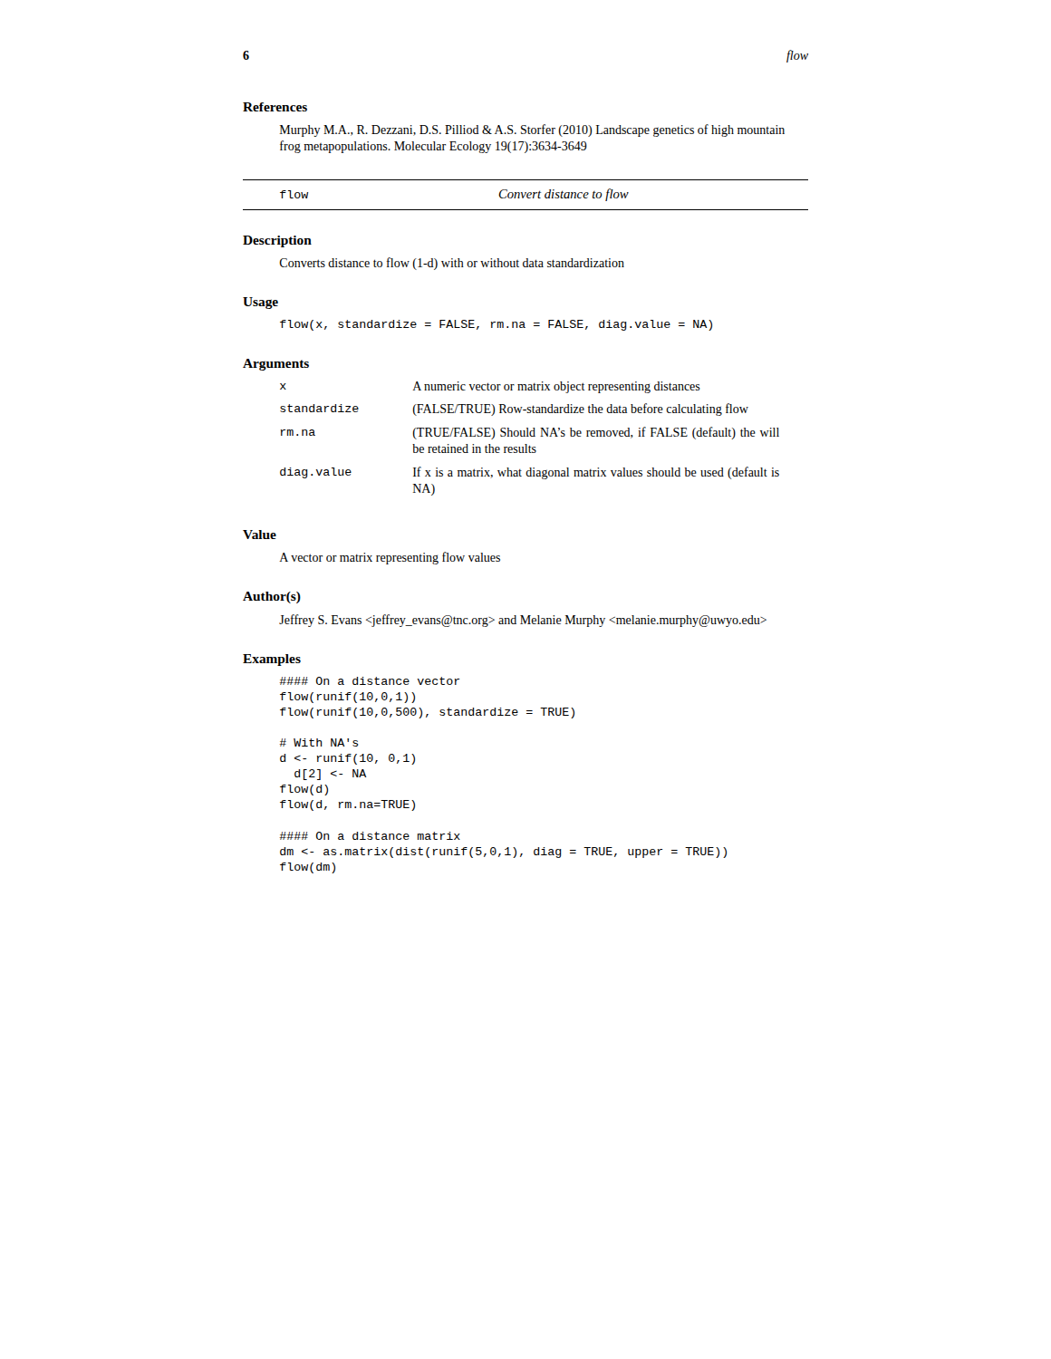6 flow
References
Murphy M.A., R. Dezzani, D.S. Pilliod & A.S. Storfer (2010) Landscape genetics of high mountain frog metapopulations. Molecular Ecology 19(17):3634-3649
flow Convert distance to flow
Description
Converts distance to flow (1-d) with or without data standardization
Usage
flow(x, standardize = FALSE, rm.na = FALSE, diag.value = NA)
Arguments
| x | A numeric vector or matrix object representing distances |
| standardize | (FALSE/TRUE) Row-standardize the data before calculating flow |
| rm.na | (TRUE/FALSE) Should NA’s be removed, if FALSE (default) the will be retained in the results |
| diag.value | If x is a matrix, what diagonal matrix values should be used (default is NA) |
Value
A vector or matrix representing flow values
Author(s)
Jeffrey S. Evans <jeffrey_evans@tnc.org> and Melanie Murphy <melanie.murphy@uwyo.edu>
Examples
#### On a distance vector
flow(runif(10,0,1))
flow(runif(10,0,500), standardize = TRUE)

# With NA's
d <- runif(10, 0,1)
  d[2] <- NA
flow(d)
flow(d, rm.na=TRUE)

#### On a distance matrix
dm <- as.matrix(dist(runif(5,0,1), diag = TRUE, upper = TRUE))
flow(dm)